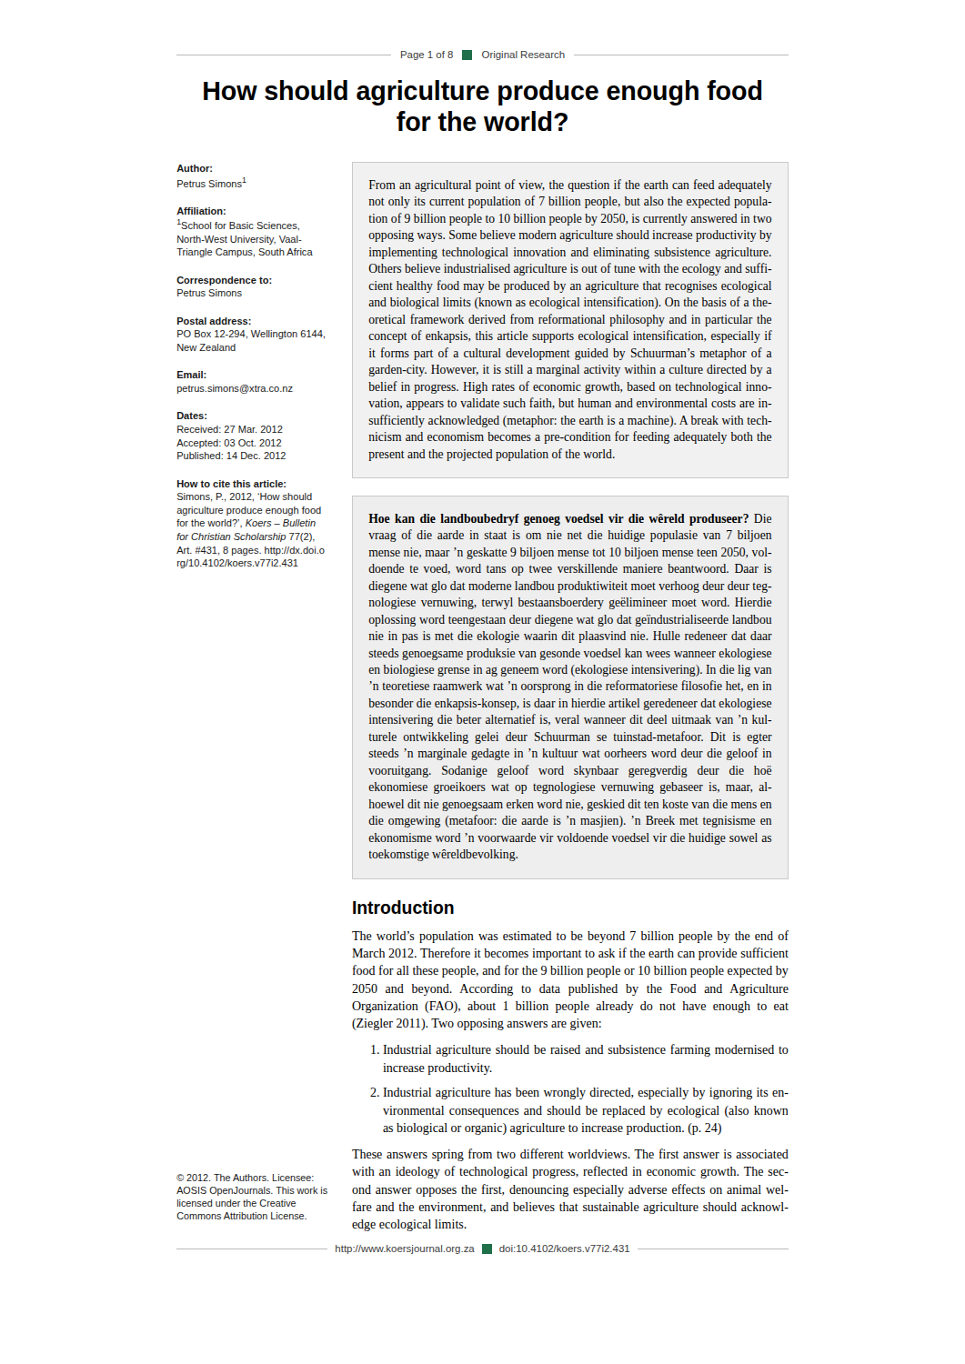Page 1 of 8 Original Research
How should agriculture produce enough food
for the world?
Author: Petrus Simons1
Affiliation: 1School for Basic Sciences, North-West University, Vaal-Triangle Campus, South Africa
Correspondence to: Petrus Simons
Postal address: PO Box 12-294, Wellington 6144, New Zealand
Email: petrus.simons@xtra.co.nz
Dates: Received: 27 Mar. 2012
Accepted: 03 Oct. 2012
Published: 14 Dec. 2012
How to cite this article: Simons, P., 2012, ‘How should agriculture produce enough food for the world?’, Koers – Bulletin for Christian Scholarship 77(2), Art. #431, 8 pages. http://dx.doi.org/10.4102/koers.v77i2.431
© 2012. The Authors. Licensee: AOSIS OpenJournals. This work is licensed under the Creative Commons Attribution License.
From an agricultural point of view, the question if the earth can feed adequately not only its current population of 7 billion people, but also the expected population of 9 billion people to 10 billion people by 2050, is currently answered in two opposing ways. Some believe modern agriculture should increase productivity by implementing technological innovation and eliminating subsistence agriculture. Others believe industrialised agriculture is out of tune with the ecology and sufficient healthy food may be produced by an agriculture that recognises ecological and biological limits (known as ecological intensification). On the basis of a theoretical framework derived from reformational philosophy and in particular the concept of enkapsis, this article supports ecological intensification, especially if it forms part of a cultural development guided by Schuurman’s metaphor of a garden-city. However, it is still a marginal activity within a culture directed by a belief in progress. High rates of economic growth, based on technological innovation, appears to validate such faith, but human and environmental costs are insufficiently acknowledged (metaphor: the earth is a machine). A break with technicism and economism becomes a pre-condition for feeding adequately both the present and the projected population of the world.
Hoe kan die landboubedryf genoeg voedsel vir die wêreld produseer? Die vraag of die aarde in staat is om nie net die huidige populasie van 7 biljoen mense nie, maar ’n geskatte 9 biljoen mense tot 10 biljoen mense teen 2050, voldoende te voed, word tans op twee verskillende maniere beantwoord. Daar is diegene wat glo dat moderne landbou produktiwiteit moet verhoog deur deur tegnologiese vernuwing, terwyl bestaansboerdery geëlimineer moet word. Hierdie oplossing word teengestaan deur diegene wat glo dat geïndustrialiseerde landbou nie in pas is met die ekologie waarin dit plaasvind nie. Hulle redeneer dat daar steeds genoegsame produksie van gesonde voedsel kan wees wanneer ekologiese en biologiese grense in ag geneem word (ekologiese intensivering). In die lig van ’n teoretiese raamwerk wat ’n oorsprong in die reformatoriese filosofie het, en in besonder die enkapsis-konsep, is daar in hierdie artikel geredeneer dat ekologiese intensivering die beter alternatief is, veral wanneer dit deel uitmaak van ’n kulturele ontwikkeling gelei deur Schuurman se tuinstad-metafoor. Dit is egter steeds ’n marginale gedagte in ’n kultuur wat oorheers word deur die geloof in vooruitgang. Sodanige geloof word skynbaar geregverdig deur die hoë ekonomiese groeikoers wat op tegnologiese vernuwing gebaseer is, maar, alhoewel dit nie genoegsaam erken word nie, geskied dit ten koste van die mens en die omgewing (metafoor: die aarde is ’n masjien). ’n Breek met tegnisisme en ekonomisme word ’n voorwaarde vir voldoende voedsel vir die huidige sowel as toekomstige wêreldbevolking.
Introduction
The world’s population was estimated to be beyond 7 billion people by the end of March 2012. Therefore it becomes important to ask if the earth can provide sufficient food for all these people, and for the 9 billion people or 10 billion people expected by 2050 and beyond. According to data published by the Food and Agriculture Organization (FAO), about 1 billion people already do not have enough to eat (Ziegler 2011). Two opposing answers are given:
Industrial agriculture should be raised and subsistence farming modernised to increase productivity.
Industrial agriculture has been wrongly directed, especially by ignoring its environmental consequences and should be replaced by ecological (also known as biological or organic) agriculture to increase production. (p. 24)
These answers spring from two different worldviews. The first answer is associated with an ideology of technological progress, reflected in economic growth. The second answer opposes the first, denouncing especially adverse effects on animal welfare and the environment, and believes that sustainable agriculture should acknowledge ecological limits.
http://www.koersjournal.org.za doi:10.4102/koers.v77i2.431